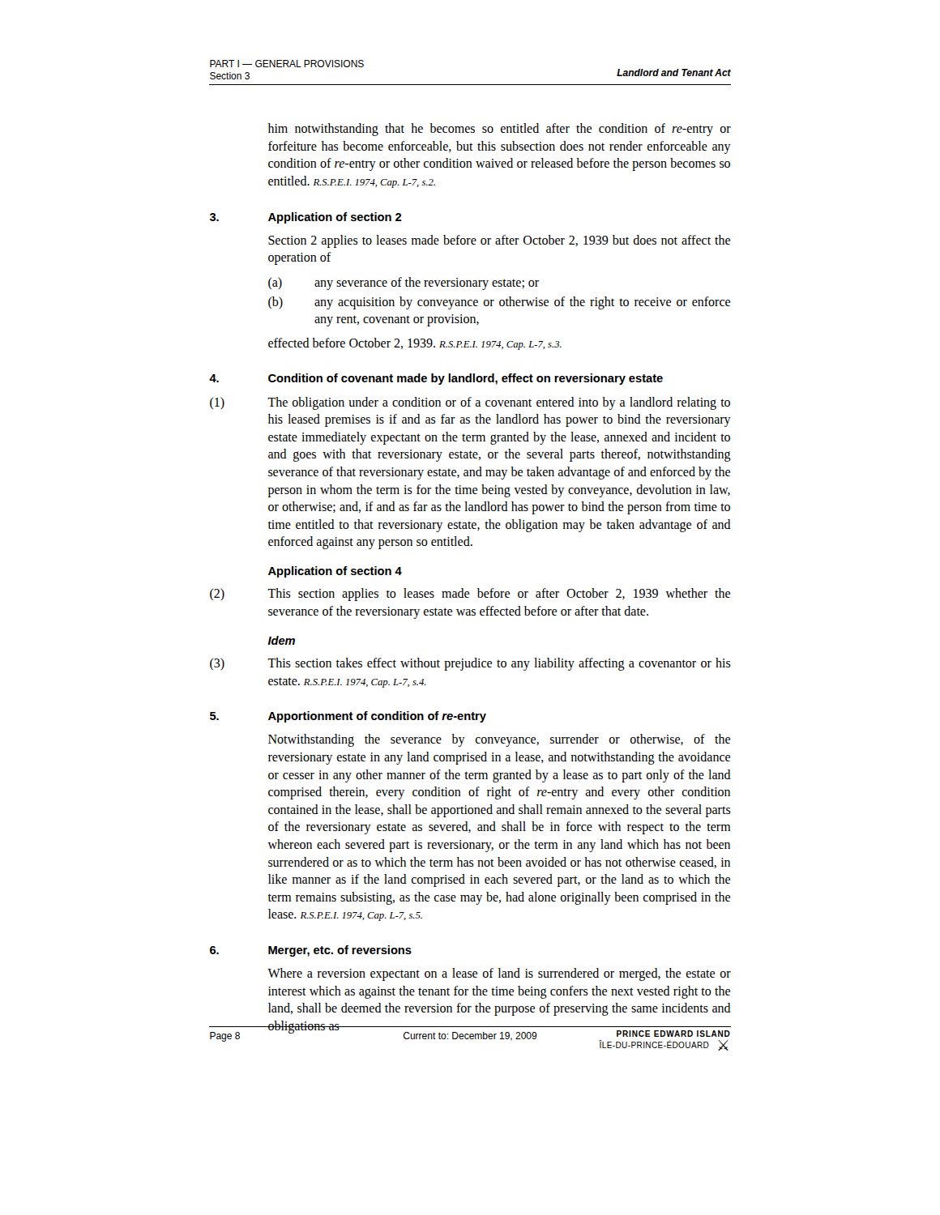PART I — GENERAL PROVISIONS
Section 3
Landlord and Tenant Act
him notwithstanding that he becomes so entitled after the condition of re-entry or forfeiture has become enforceable, but this subsection does not render enforceable any condition of re-entry or other condition waived or released before the person becomes so entitled. R.S.P.E.I. 1974, Cap. L-7, s.2.
3.
Application of section 2
Section 2 applies to leases made before or after October 2, 1939 but does not affect the operation of
(a) any severance of the reversionary estate; or
(b) any acquisition by conveyance or otherwise of the right to receive or enforce any rent, covenant or provision,
effected before October 2, 1939. R.S.P.E.I. 1974, Cap. L-7, s.3.
4.
Condition of covenant made by landlord, effect on reversionary estate
(1) The obligation under a condition or of a covenant entered into by a landlord relating to his leased premises is if and as far as the landlord has power to bind the reversionary estate immediately expectant on the term granted by the lease, annexed and incident to and goes with that reversionary estate, or the several parts thereof, notwithstanding severance of that reversionary estate, and may be taken advantage of and enforced by the person in whom the term is for the time being vested by conveyance, devolution in law, or otherwise; and, if and as far as the landlord has power to bind the person from time to time entitled to that reversionary estate, the obligation may be taken advantage of and enforced against any person so entitled.
Application of section 4
(2) This section applies to leases made before or after October 2, 1939 whether the severance of the reversionary estate was effected before or after that date.
Idem
(3) This section takes effect without prejudice to any liability affecting a covenantor or his estate. R.S.P.E.I. 1974, Cap. L-7, s.4.
5.
Apportionment of condition of re-entry
Notwithstanding the severance by conveyance, surrender or otherwise, of the reversionary estate in any land comprised in a lease, and notwithstanding the avoidance or cesser in any other manner of the term granted by a lease as to part only of the land comprised therein, every condition of right of re-entry and every other condition contained in the lease, shall be apportioned and shall remain annexed to the several parts of the reversionary estate as severed, and shall be in force with respect to the term whereon each severed part is reversionary, or the term in any land which has not been surrendered or as to which the term has not been avoided or has not otherwise ceased, in like manner as if the land comprised in each severed part, or the land as to which the term remains subsisting, as the case may be, had alone originally been comprised in the lease. R.S.P.E.I. 1974, Cap. L-7, s.5.
6.
Merger, etc. of reversions
Where a reversion expectant on a lease of land is surrendered or merged, the estate or interest which as against the tenant for the time being confers the next vested right to the land, shall be deemed the reversion for the purpose of preserving the same incidents and obligations as
Page 8
Current to: December 19, 2009
PRINCE EDWARD ISLAND
ÎLE-DU-PRINCE-ÉDOUARD ⚔